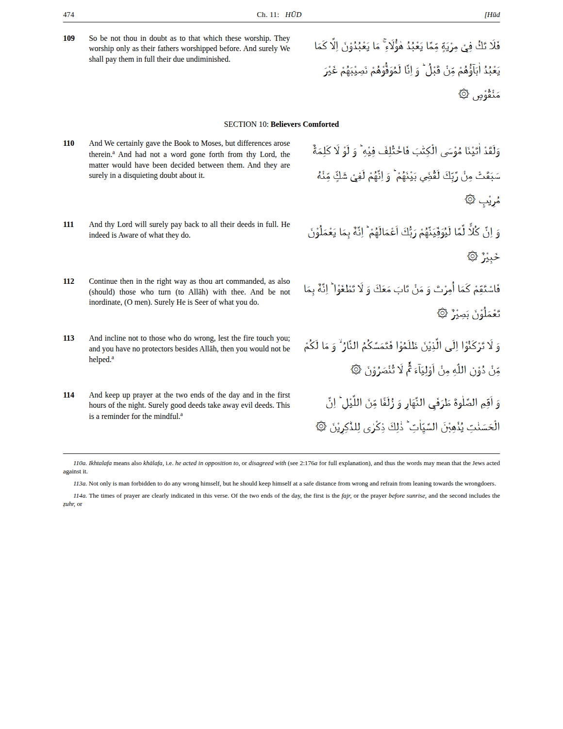474 Ch. 11: HŪD [Hūd
109
So be not thou in doubt as to that which these worship. They worship only as their fathers worshipped before. And surely We shall pay them in full their due undiminished.
فَلَا تَكُ فِيْ مِرْيَةٍ مِّمَّا يَعْبُدُ هٰؤُلَاءِ ۚ مَا يَعْبُدُوْنَ اِلَّا كَمَا يَعْبُدُ اٰبَآؤُهُمْ مِّنْ قَبْلُ ؕ وَ اِنَّا لَمُوَفُّوْهُمْ نَصِيْبَهُمْ غَيْرَ مَنْقُوْصٍ ۞
SECTION 10: Believers Comforted
110
And We certainly gave the Book to Moses, but differences arose therein.a And had not a word gone forth from thy Lord, the matter would have been decided between them. And they are surely in a disquieting doubt about it.
وَلَقَدْ اٰتَيْنَا مُوْسَى الْكِتٰبَ فَاخْتُلِفَ فِيْهِ ؕ وَ لَوْ لَا كَلِمَةٌ سَبَقَتْ مِنْ رَّبِّكَ لَقُضِيَ بَيْنَهُمْ ؕ وَ اِنَّهُمْ لَفِيْ شَكٍّ مِّنْهُ مُرِيْبٍ ۞
111
And thy Lord will surely pay back to all their deeds in full. He indeed is Aware of what they do.
وَ اِنَّ كُلًّا لَّمَّا لَيُوَفِّيَنَّهُمْ رَبُّكَ اَعْمَالَهُمْ ؕ اِنَّهٌ بِمَا يَعْمَلُوْنَ خَبِيْرٌ ۞
112
Continue then in the right way as thou art commanded, as also (should) those who turn (to Allāh) with thee. And be not inordinate, (O men). Surely He is Seer of what you do.
فَاسْتَقِمْ كَمَا اُمِرْتَ وَ مَنْ تَابَ مَعَكَ وَ لَا تَطْغَوْا ؕ اِنَّهٌ بِمَا تَعْمَلُوْنَ بَصِيْرٌ ۞
113
And incline not to those who do wrong, lest the fire touch you; and you have no protectors besides Allāh, then you would not be helped.a
وَ لَا تَرْكَنُوْا اِلَى الَّذِيْنَ ظَلَمُوْا فَتَمَسَّكُمُ النَّارُ ۙ وَ مَا لَكُمْ مِّنْ دُوْنِ اللّٰهِ مِنْ اَوْلِيَآءَ ثُمَّ لَا تُنْصَرُوْنَ ۞
114
And keep up prayer at the two ends of the day and in the first hours of the night. Surely good deeds take away evil deeds. This is a reminder for the mindful.a
وَ اَقِمِ الصَّلٰوةَ طَرَفَيِ النَّهَارِ وَ زُلَفًا مِّنَ اللَّيْلِ ؕ اِنَّ الْحَسَنٰتِ يُذْهِبْنَ السَّيِّاٰتِ ؕ ذٰلِكَ ذِكْرٰى لِلذّٰكِرِيْنَ ۞
110a. Ikhtalafa means also khālafa, i.e. he acted in opposition to, or disagreed with (see 2:176a for full explanation), and thus the words may mean that the Jews acted against it.
113a. Not only is man forbidden to do any wrong himself, but he should keep himself at a safe distance from wrong and refrain from leaning towards the wrongdoers.
114a. The times of prayer are clearly indicated in this verse. Of the two ends of the day, the first is the fajr, or the prayer before sunrise, and the second includes the ẓuhr, or